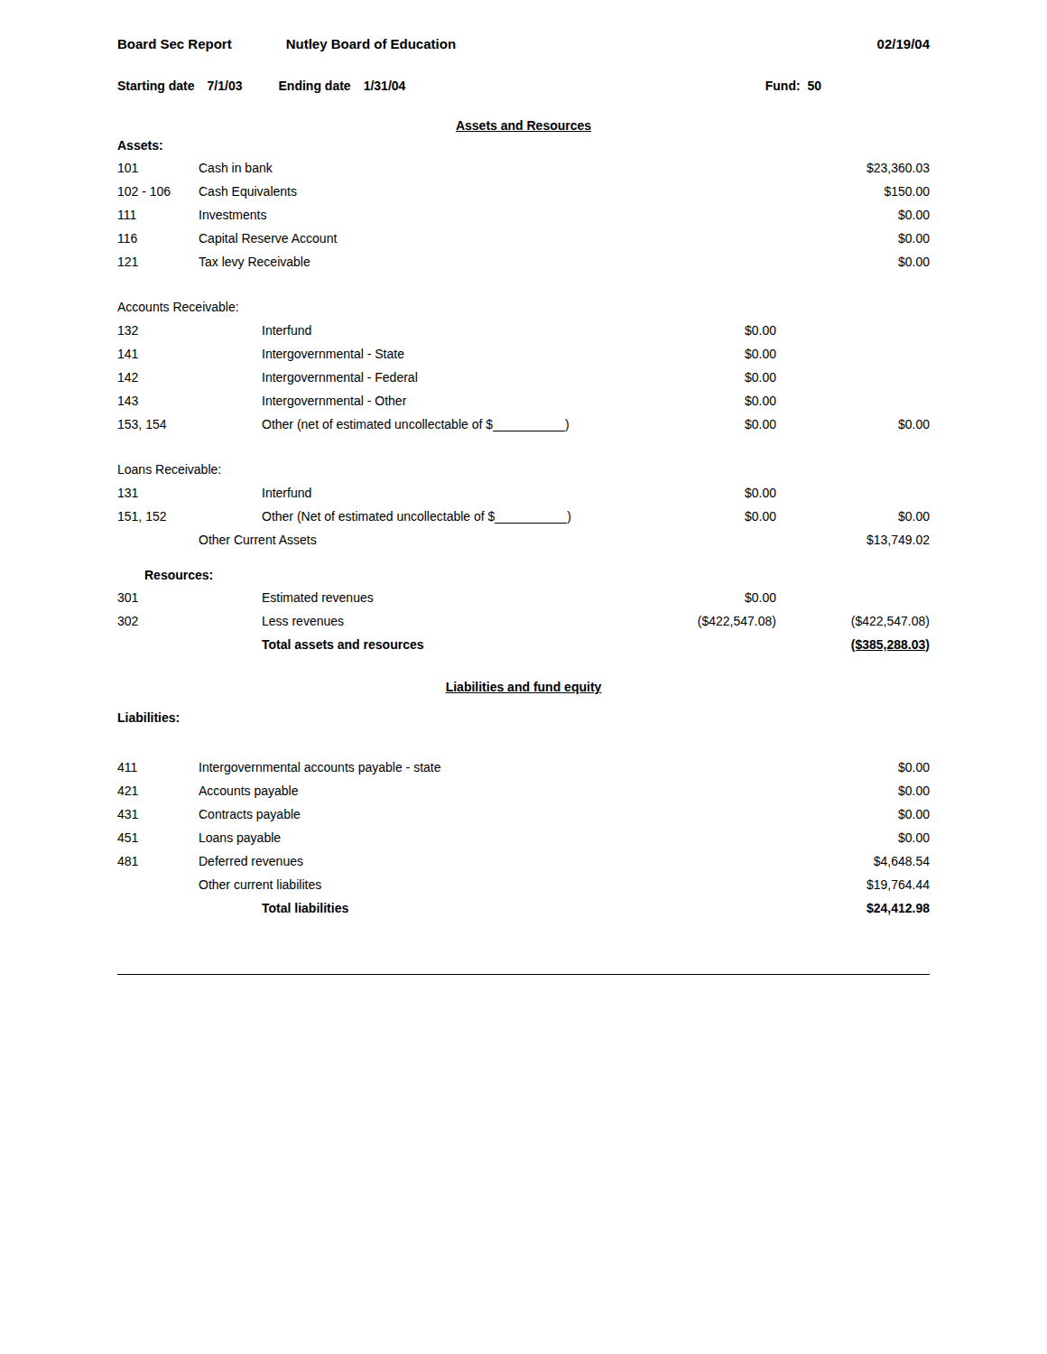Board Sec Report Nutley Board of Education 02/19/04
Starting date 7/1/03 Ending date 1/31/04 Fund: 50
Assets and Resources
Assets:
| 101 | Cash in bank | | $23,360.03 |
| 102 - 106 | Cash Equivalents | | $150.00 |
| 111 | Investments | | $0.00 |
| 116 | Capital Reserve Account | | $0.00 |
| 121 | Tax levy Receivable | | $0.00 |
| Accounts Receivable: |
| 132 | Interfund | $0.00 | |
| 141 | Intergovernmental - State | $0.00 | |
| 142 | Intergovernmental - Federal | $0.00 | |
| 143 | Intergovernmental - Other | $0.00 | |
| 153, 154 | Other (net of estimated uncollectable of $ ) | $0.00 | $0.00 |
| Loans Receivable: |
| 131 | Interfund | $0.00 | |
| 151, 152 | Other (Net of estimated uncollectable of $ ) | $0.00 | $0.00 |
| | Other Current Assets | | $13,749.02 |
Resources:
| 301 | Estimated revenues | $0.00 | |
| 302 | Less revenues | ($422,547.08) | ($422,547.08) |
| | Total assets and resources | | ($385,288.03) |
Liabilities and fund equity
Liabilities:
| 411 | Intergovernmental accounts payable - state | | $0.00 |
| 421 | Accounts payable | | $0.00 |
| 431 | Contracts payable | | $0.00 |
| 451 | Loans payable | | $0.00 |
| 481 | Deferred revenues | | $4,648.54 |
| | Other current liabilites | | $19,764.44 |
| | Total liabilities | | $24,412.98 |